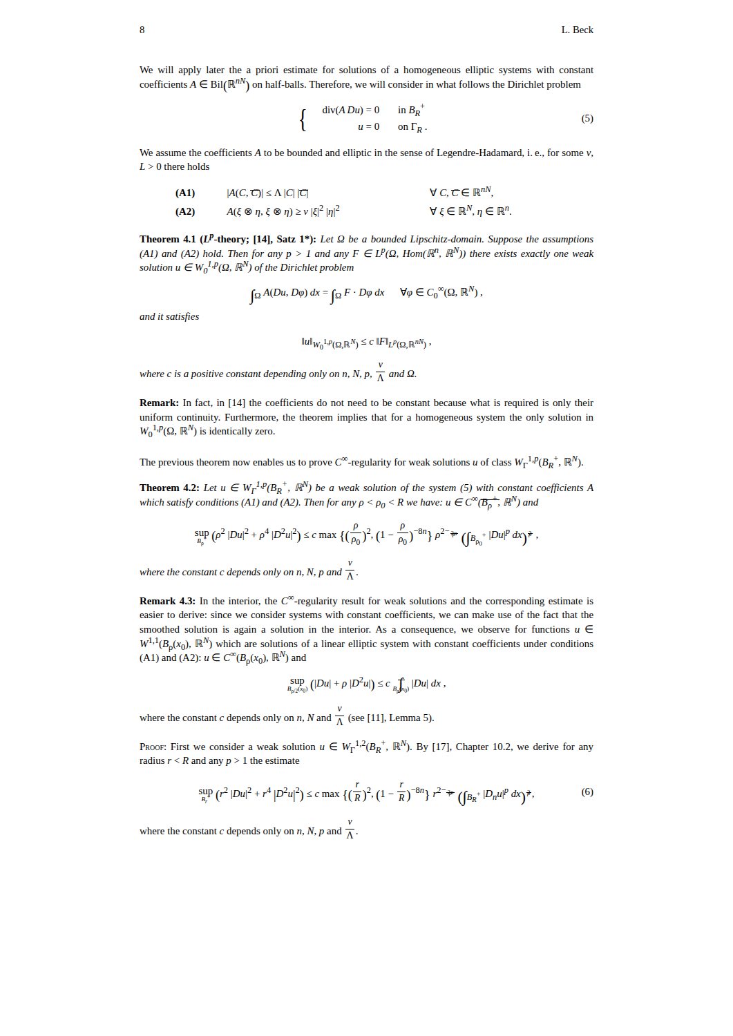8 L. Beck
We will apply later the a priori estimate for solutions of a homogeneous elliptic systems with constant coefficients A ∈ Bil(ℝnN) on half-balls. Therefore, we will consider in what follows the Dirichlet problem
{
| div( A Du ) = 0 | in B R + |
| u = 0 | on Γ R . |
(5)
We assume the coefficients A to be bounded and elliptic in the sense of Legendre-Hadamard, i. e., for some ν, L > 0 there holds
| (A1) | / A ( C , C )/ ≤ Λ / C / / C / | ∀ C , C ∈ ℝ nN , |
| (A2) | A ( ξ ⊗ η , ξ ⊗ η ) ≥ ν / ξ / 2 / η / 2 | ∀ ξ ∈ ℝ N , η ∈ ℝ n . |
Theorem 4.1 (Lp-theory; [14], Satz 1*): Let Ω be a bounded Lipschitz-domain. Suppose the assumptions (A1) and (A2) hold. Then for any p > 1 and any F ∈ Lp(Ω, Hom(ℝn, ℝN)) there exists exactly one weak solution u ∈ W01,p(Ω, ℝN) of the Dirichlet problem
∫Ω A(Du, Dφ) dx = ∫Ω F · Dφ dx ∀φ ∈ C0∞(Ω, ℝN) ,
and it satisfies
‖u‖W01,p(Ω,ℝN) ≤ c ‖F‖Lp(Ω,ℝnN) ,
where c is a positive constant depending only on n, N, p, νΛ and Ω.
Remark: In fact, in [14] the coefficients do not need to be constant because what is required is only their uniform continuity. Furthermore, the theorem implies that for a homogeneous system the only solution in W01,p(Ω, ℝN) is identically zero.
The previous theorem now enables us to prove C∞-regularity for weak solutions u of class WΓ1,p(BR+, ℝN).
Theorem 4.2: Let u ∈ WΓ1,p(BR+, ℝN) be a weak solution of the system (5) with constant coefficients A which satisfy conditions (A1) and (A2). Then for any ρ < ρ0 < R we have: u ∈ C∞(Bρ+, ℝN) and
sup Bρ+ (ρ2 |Du|2 + ρ4 |D2u|2) ≤ c max {(ρρ0)2, (1 − ρρ0)−8n} ρ2−2n p (∫Bρ0+ |Du|p dx)2 p ,
where the constant c depends only on n, N, p and νΛ.
Remark 4.3: In the interior, the C∞-regularity result for weak solutions and the corresponding estimate is easier to derive: since we consider systems with constant coefficients, we can make use of the fact that the smoothed solution is again a solution in the interior. As a consequence, we observe for functions u ∈ W1,1(Bρ(x0), ℝN) which are solutions of a linear elliptic system with constant coefficients under conditions (A1) and (A2): u ∈ C∞(Bρ(x0), ℝN) and
sup Bρ/2(x0) (|Du| + ρ |D2u|) ≤ c ∫Bρ(x0) |Du| dx ,
where the constant c depends only on n, N and νΛ (see [11], Lemma 5).
Proof: First we consider a weak solution u ∈ WΓ1,2(BR+, ℝN). By [17], Chapter 10.2, we derive for any radius r < R and any p > 1 the estimate
sup Br+ (r2 |Du|2 + r4 |D2u|2) ≤ c max {(rR)2, (1 − rR)−8n} r2−2n p (∫BR+ |Dnu|p dx)2 p, (6)
where the constant c depends only on n, N, p and νΛ.